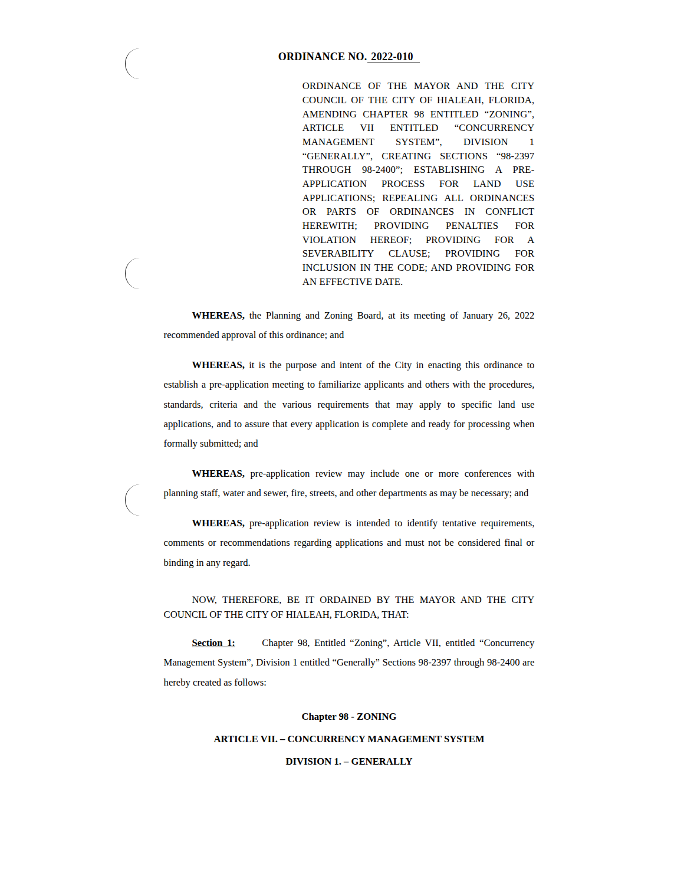ORDINANCE NO. 2022-010
ORDINANCE OF THE MAYOR AND THE CITY COUNCIL OF THE CITY OF HIALEAH, FLORIDA, AMENDING CHAPTER 98 ENTITLED “ZONING”, ARTICLE VII ENTITLED “CONCURRENCY MANAGEMENT SYSTEM”, DIVISION 1 “GENERALLY”, CREATING SECTIONS “98-2397 THROUGH 98-2400”; ESTABLISHING A PRE-APPLICATION PROCESS FOR LAND USE APPLICATIONS; REPEALING ALL ORDINANCES OR PARTS OF ORDINANCES IN CONFLICT HEREWITH; PROVIDING PENALTIES FOR VIOLATION HEREOF; PROVIDING FOR A SEVERABILITY CLAUSE; PROVIDING FOR INCLUSION IN THE CODE; AND PROVIDING FOR AN EFFECTIVE DATE.
WHEREAS, the Planning and Zoning Board, at its meeting of January 26, 2022 recommended approval of this ordinance; and
WHEREAS, it is the purpose and intent of the City in enacting this ordinance to establish a pre-application meeting to familiarize applicants and others with the procedures, standards, criteria and the various requirements that may apply to specific land use applications, and to assure that every application is complete and ready for processing when formally submitted; and
WHEREAS, pre-application review may include one or more conferences with planning staff, water and sewer, fire, streets, and other departments as may be necessary; and
WHEREAS, pre-application review is intended to identify tentative requirements, comments or recommendations regarding applications and must not be considered final or binding in any regard.
NOW, THEREFORE, BE IT ORDAINED BY THE MAYOR AND THE CITY COUNCIL OF THE CITY OF HIALEAH, FLORIDA, THAT:
Section 1: Chapter 98, Entitled “Zoning”, Article VII, entitled “Concurrency Management System”, Division 1 entitled “Generally” Sections 98-2397 through 98-2400 are hereby created as follows:
Chapter 98 - ZONING
ARTICLE VII. – CONCURRENCY MANAGEMENT SYSTEM
DIVISION 1. – GENERALLY